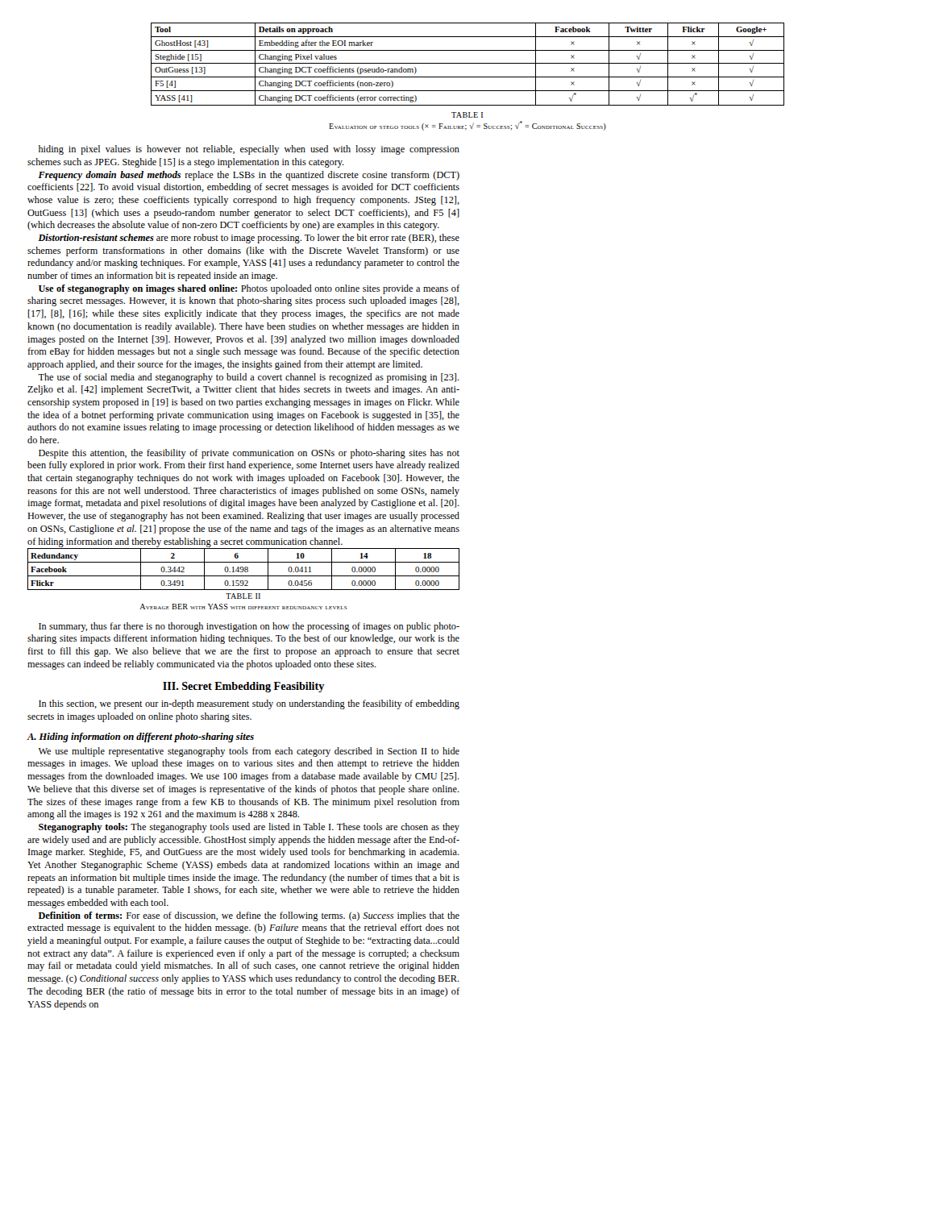| Tool | Details on approach | Facebook | Twitter | Flickr | Google+ |
| --- | --- | --- | --- | --- | --- |
| GhostHost [43] | Embedding after the EOI marker | × | × | × | √ |
| Steghide [15] | Changing Pixel values | × | √ | × | √ |
| OutGuess [13] | Changing DCT coefficients (pseudo-random) | × | √ | × | √ |
| F5 [4] | Changing DCT coefficients (non-zero) | × | √ | × | √ |
| YASS [41] | Changing DCT coefficients (error correcting) | √ * | √ | √ * | √ |
TABLE I
Evaluation of stego tools (× = Failure; √ = Success; √* = Conditional Success)
hiding in pixel values is however not reliable, especially when used with lossy image compression schemes such as JPEG. Steghide [15] is a stego implementation in this category.
Frequency domain based methods replace the LSBs in the quantized discrete cosine transform (DCT) coefficients [22]. To avoid visual distortion, embedding of secret messages is avoided for DCT coefficients whose value is zero; these coefficients typically correspond to high frequency components. JSteg [12], OutGuess [13] (which uses a pseudo-random number generator to select DCT coefficients), and F5 [4] (which decreases the absolute value of non-zero DCT coefficients by one) are examples in this category.
Distortion-resistant schemes are more robust to image processing. To lower the bit error rate (BER), these schemes perform transformations in other domains (like with the Discrete Wavelet Transform) or use redundancy and/or masking techniques. For example, YASS [41] uses a redundancy parameter to control the number of times an information bit is repeated inside an image.
Use of steganography on images shared online: Photos upoloaded onto online sites provide a means of sharing secret messages. However, it is known that photo-sharing sites process such uploaded images [28], [17], [8], [16]; while these sites explicitly indicate that they process images, the specifics are not made known (no documentation is readily available). There have been studies on whether messages are hidden in images posted on the Internet [39]. However, Provos et al. [39] analyzed two million images downloaded from eBay for hidden messages but not a single such message was found. Because of the specific detection approach applied, and their source for the images, the insights gained from their attempt are limited.
The use of social media and steganography to build a covert channel is recognized as promising in [23]. Zeljko et al. [42] implement SecretTwit, a Twitter client that hides secrets in tweets and images. An anti-censorship system proposed in [19] is based on two parties exchanging messages in images on Flickr. While the idea of a botnet performing private communication using images on Facebook is suggested in [35], the authors do not examine issues relating to image processing or detection likelihood of hidden messages as we do here.
Despite this attention, the feasibility of private communication on OSNs or photo-sharing sites has not been fully explored in prior work. From their first hand experience, some Internet users have already realized that certain steganography techniques do not work with images uploaded on Facebook [30]. However, the reasons for this are not well understood. Three characteristics of images published on some OSNs, namely image format, metadata and pixel resolutions of digital images have been analyzed by Castiglione et al. [20]. However, the use of steganography has not been examined. Realizing that user images are usually processed on OSNs, Castiglione et al. [21] propose the use of the name and tags of the images as an alternative means of hiding information and thereby establishing a secret communication channel.
| Redundancy | 2 | 6 | 10 | 14 | 18 |
| --- | --- | --- | --- | --- | --- |
| Facebook | 0.3442 | 0.1498 | 0.0411 | 0.0000 | 0.0000 |
| Flickr | 0.3491 | 0.1592 | 0.0456 | 0.0000 | 0.0000 |
TABLE II
Average BER with YASS with different redundancy levels
In summary, thus far there is no thorough investigation on how the processing of images on public photo-sharing sites impacts different information hiding techniques. To the best of our knowledge, our work is the first to fill this gap. We also believe that we are the first to propose an approach to ensure that secret messages can indeed be reliably communicated via the photos uploaded onto these sites.
III. Secret Embedding Feasibility
In this section, we present our in-depth measurement study on understanding the feasibility of embedding secrets in images uploaded on online photo sharing sites.
A. Hiding information on different photo-sharing sites
We use multiple representative steganography tools from each category described in Section II to hide messages in images. We upload these images on to various sites and then attempt to retrieve the hidden messages from the downloaded images. We use 100 images from a database made available by CMU [25]. We believe that this diverse set of images is representative of the kinds of photos that people share online. The sizes of these images range from a few KB to thousands of KB. The minimum pixel resolution from among all the images is 192 x 261 and the maximum is 4288 x 2848.
Steganography tools: The steganography tools used are listed in Table I. These tools are chosen as they are widely used and are publicly accessible. GhostHost simply appends the hidden message after the End-of-Image marker. Steghide, F5, and OutGuess are the most widely used tools for benchmarking in academia. Yet Another Steganographic Scheme (YASS) embeds data at randomized locations within an image and repeats an information bit multiple times inside the image. The redundancy (the number of times that a bit is repeated) is a tunable parameter. Table I shows, for each site, whether we were able to retrieve the hidden messages embedded with each tool.
Definition of terms: For ease of discussion, we define the following terms. (a) Success implies that the extracted message is equivalent to the hidden message. (b) Failure means that the retrieval effort does not yield a meaningful output. For example, a failure causes the output of Steghide to be: “extracting data...could not extract any data”. A failure is experienced even if only a part of the message is corrupted; a checksum may fail or metadata could yield mismatches. In all of such cases, one cannot retrieve the original hidden message. (c) Conditional success only applies to YASS which uses redundancy to control the decoding BER. The decoding BER (the ratio of message bits in error to the total number of message bits in an image) of YASS depends on